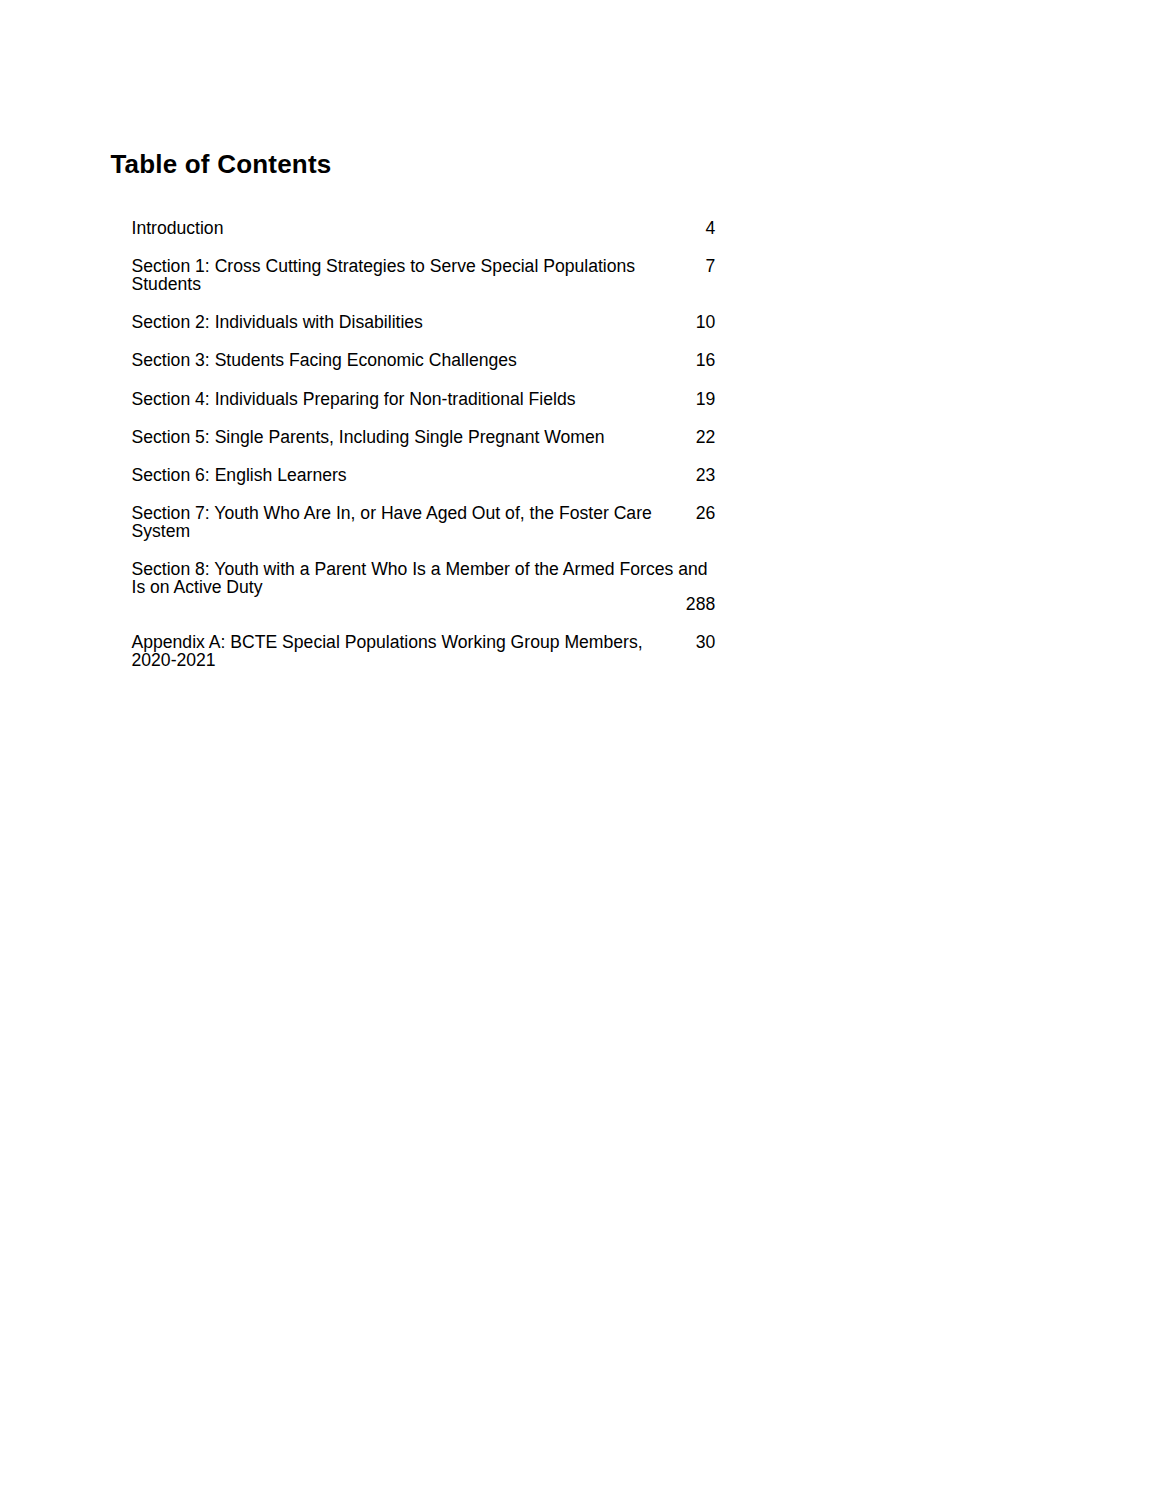Table of Contents
Introduction 4
Section 1: Cross Cutting Strategies to Serve Special Populations Students 7
Section 2: Individuals with Disabilities 10
Section 3: Students Facing Economic Challenges 16
Section 4: Individuals Preparing for Non-traditional Fields 19
Section 5: Single Parents, Including Single Pregnant Women 22
Section 6: English Learners 23
Section 7: Youth Who Are In, or Have Aged Out of, the Foster Care System 26
Section 8: Youth with a Parent Who Is a Member of the Armed Forces and Is on Active Duty 288
Appendix A: BCTE Special Populations Working Group Members, 2020-2021 30